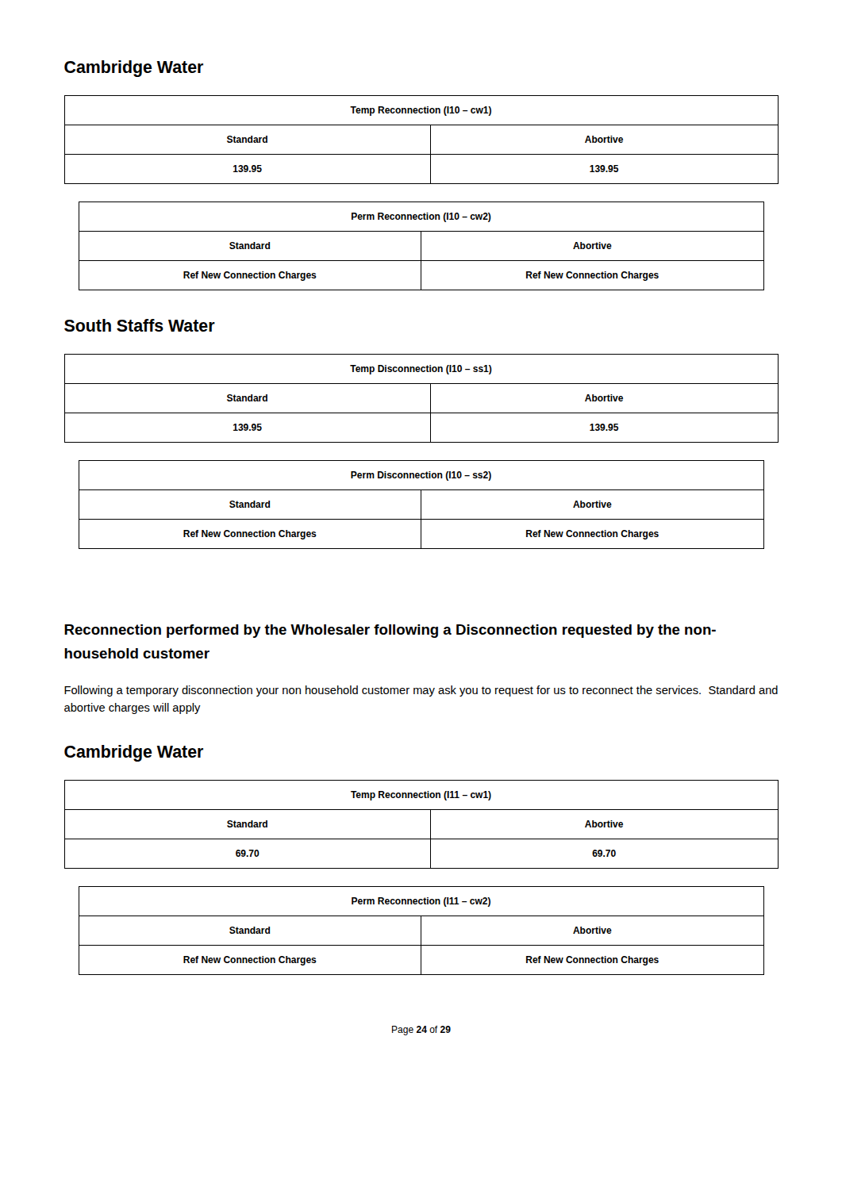Cambridge Water
| Temp Reconnection (I10 – cw1) |
| --- |
| Standard | Abortive |
| 139.95 | 139.95 |
| Perm Reconnection (I10 – cw2) |
| --- |
| Standard | Abortive |
| Ref New Connection Charges | Ref New Connection Charges |
South Staffs Water
| Temp Disconnection (I10 – ss1) |
| --- |
| Standard | Abortive |
| 139.95 | 139.95 |
| Perm Disconnection (I10 – ss2) |
| --- |
| Standard | Abortive |
| Ref New Connection Charges | Ref New Connection Charges |
Reconnection performed by the Wholesaler following a Disconnection requested by the non-household customer
Following a temporary disconnection your non household customer may ask you to request for us to reconnect the services. Standard and abortive charges will apply
Cambridge Water
| Temp Reconnection (I11 – cw1) |
| --- |
| Standard | Abortive |
| 69.70 | 69.70 |
| Perm Reconnection (I11 – cw2) |
| --- |
| Standard | Abortive |
| Ref New Connection Charges | Ref New Connection Charges |
Page 24 of 29